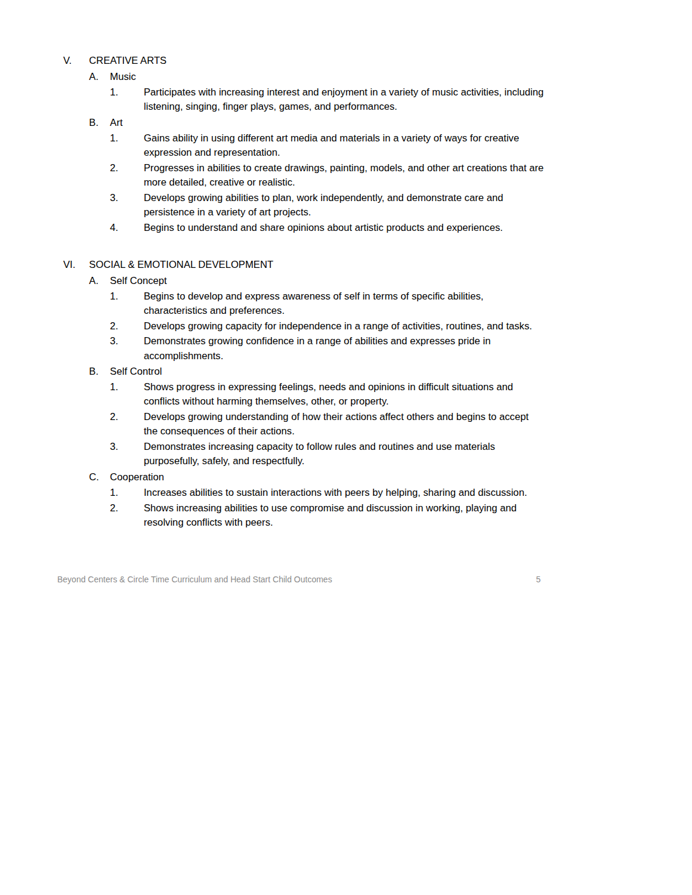V. CREATIVE ARTS
A. Music
1. Participates with increasing interest and enjoyment in a variety of music activities, including listening, singing, finger plays, games, and performances.
B. Art
1. Gains ability in using different art media and materials in a variety of ways for creative expression and representation.
2. Progresses in abilities to create drawings, painting, models, and other art creations that are more detailed, creative or realistic.
3. Develops growing abilities to plan, work independently, and demonstrate care and persistence in a variety of art projects.
4. Begins to understand and share opinions about artistic products and experiences.
VI. SOCIAL & EMOTIONAL DEVELOPMENT
A. Self Concept
1. Begins to develop and express awareness of self in terms of specific abilities, characteristics and preferences.
2. Develops growing capacity for independence in a range of activities, routines, and tasks.
3. Demonstrates growing confidence in a range of abilities and expresses pride in accomplishments.
B. Self Control
1. Shows progress in expressing feelings, needs and opinions in difficult situations and conflicts without harming themselves, other, or property.
2. Develops growing understanding of how their actions affect others and begins to accept the consequences of their actions.
3. Demonstrates increasing capacity to follow rules and routines and use materials purposefully, safely, and respectfully.
C. Cooperation
1. Increases abilities to sustain interactions with peers by helping, sharing and discussion.
2. Shows increasing abilities to use compromise and discussion in working, playing and resolving conflicts with peers.
Beyond Centers & Circle Time Curriculum and Head Start Child Outcomes 5